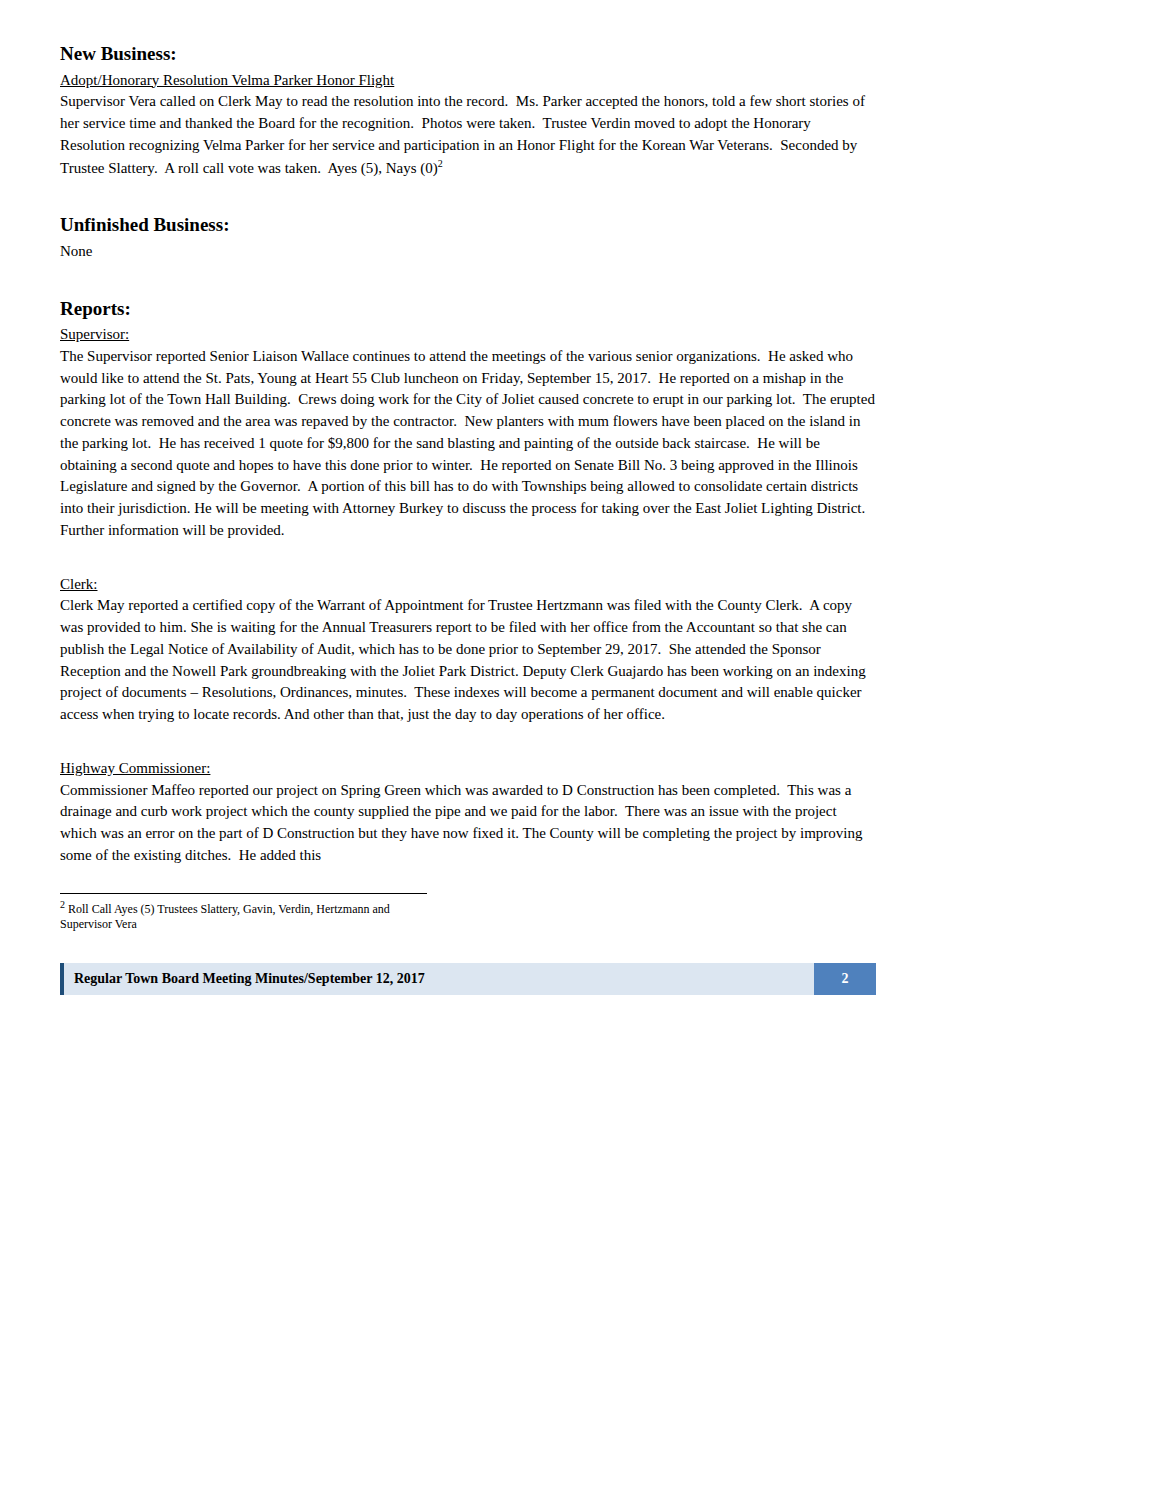New Business:
Adopt/Honorary Resolution Velma Parker Honor Flight
Supervisor Vera called on Clerk May to read the resolution into the record. Ms. Parker accepted the honors, told a few short stories of her service time and thanked the Board for the recognition. Photos were taken. Trustee Verdin moved to adopt the Honorary Resolution recognizing Velma Parker for her service and participation in an Honor Flight for the Korean War Veterans. Seconded by Trustee Slattery. A roll call vote was taken. Ayes (5), Nays (0)2
Unfinished Business:
None
Reports:
Supervisor:
The Supervisor reported Senior Liaison Wallace continues to attend the meetings of the various senior organizations. He asked who would like to attend the St. Pats, Young at Heart 55 Club luncheon on Friday, September 15, 2017. He reported on a mishap in the parking lot of the Town Hall Building. Crews doing work for the City of Joliet caused concrete to erupt in our parking lot. The erupted concrete was removed and the area was repaved by the contractor. New planters with mum flowers have been placed on the island in the parking lot. He has received 1 quote for $9,800 for the sand blasting and painting of the outside back staircase. He will be obtaining a second quote and hopes to have this done prior to winter. He reported on Senate Bill No. 3 being approved in the Illinois Legislature and signed by the Governor. A portion of this bill has to do with Townships being allowed to consolidate certain districts into their jurisdiction. He will be meeting with Attorney Burkey to discuss the process for taking over the East Joliet Lighting District. Further information will be provided.
Clerk:
Clerk May reported a certified copy of the Warrant of Appointment for Trustee Hertzmann was filed with the County Clerk. A copy was provided to him. She is waiting for the Annual Treasurers report to be filed with her office from the Accountant so that she can publish the Legal Notice of Availability of Audit, which has to be done prior to September 29, 2017. She attended the Sponsor Reception and the Nowell Park groundbreaking with the Joliet Park District. Deputy Clerk Guajardo has been working on an indexing project of documents – Resolutions, Ordinances, minutes. These indexes will become a permanent document and will enable quicker access when trying to locate records. And other than that, just the day to day operations of her office.
Highway Commissioner:
Commissioner Maffeo reported our project on Spring Green which was awarded to D Construction has been completed. This was a drainage and curb work project which the county supplied the pipe and we paid for the labor. There was an issue with the project which was an error on the part of D Construction but they have now fixed it. The County will be completing the project by improving some of the existing ditches. He added this
2 Roll Call Ayes (5) Trustees Slattery, Gavin, Verdin, Hertzmann and Supervisor Vera
Regular Town Board Meeting Minutes/September 12, 2017
2